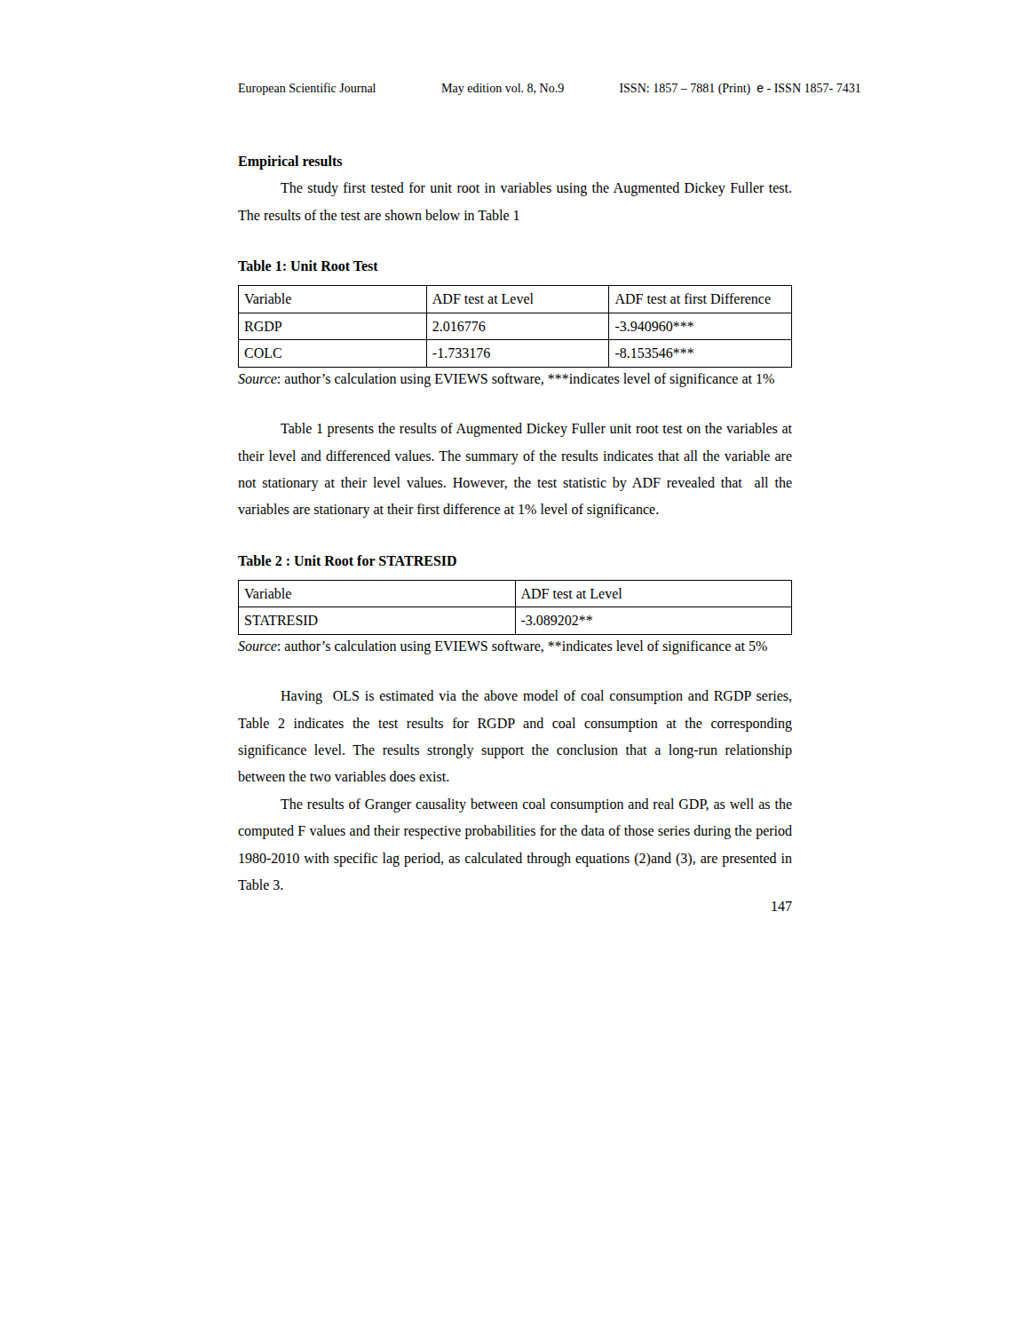European Scientific Journal May edition vol. 8, No.9 ISSN: 1857 – 7881 (Print) e - ISSN 1857- 7431
Empirical results
The study first tested for unit root in variables using the Augmented Dickey Fuller test. The results of the test are shown below in Table 1
Table 1: Unit Root Test
| Variable | ADF test at Level | ADF test at first Difference |
| RGDP | 2.016776 | -3.940960*** |
| COLC | -1.733176 | -8.153546*** |
Source: author’s calculation using EVIEWS software, ***indicates level of significance at 1%
Table 1 presents the results of Augmented Dickey Fuller unit root test on the variables at their level and differenced values. The summary of the results indicates that all the variable are not stationary at their level values. However, the test statistic by ADF revealed that all the variables are stationary at their first difference at 1% level of significance.
Table 2 : Unit Root for STATRESID
| Variable | ADF test at Level |
| STATRESID | -3.089202** |
Source: author’s calculation using EVIEWS software, **indicates level of significance at 5%
Having OLS is estimated via the above model of coal consumption and RGDP series, Table 2 indicates the test results for RGDP and coal consumption at the corresponding significance level. The results strongly support the conclusion that a long-run relationship between the two variables does exist.
The results of Granger causality between coal consumption and real GDP, as well as the computed F values and their respective probabilities for the data of those series during the period 1980-2010 with specific lag period, as calculated through equations (2)and (3), are presented in Table 3.
147